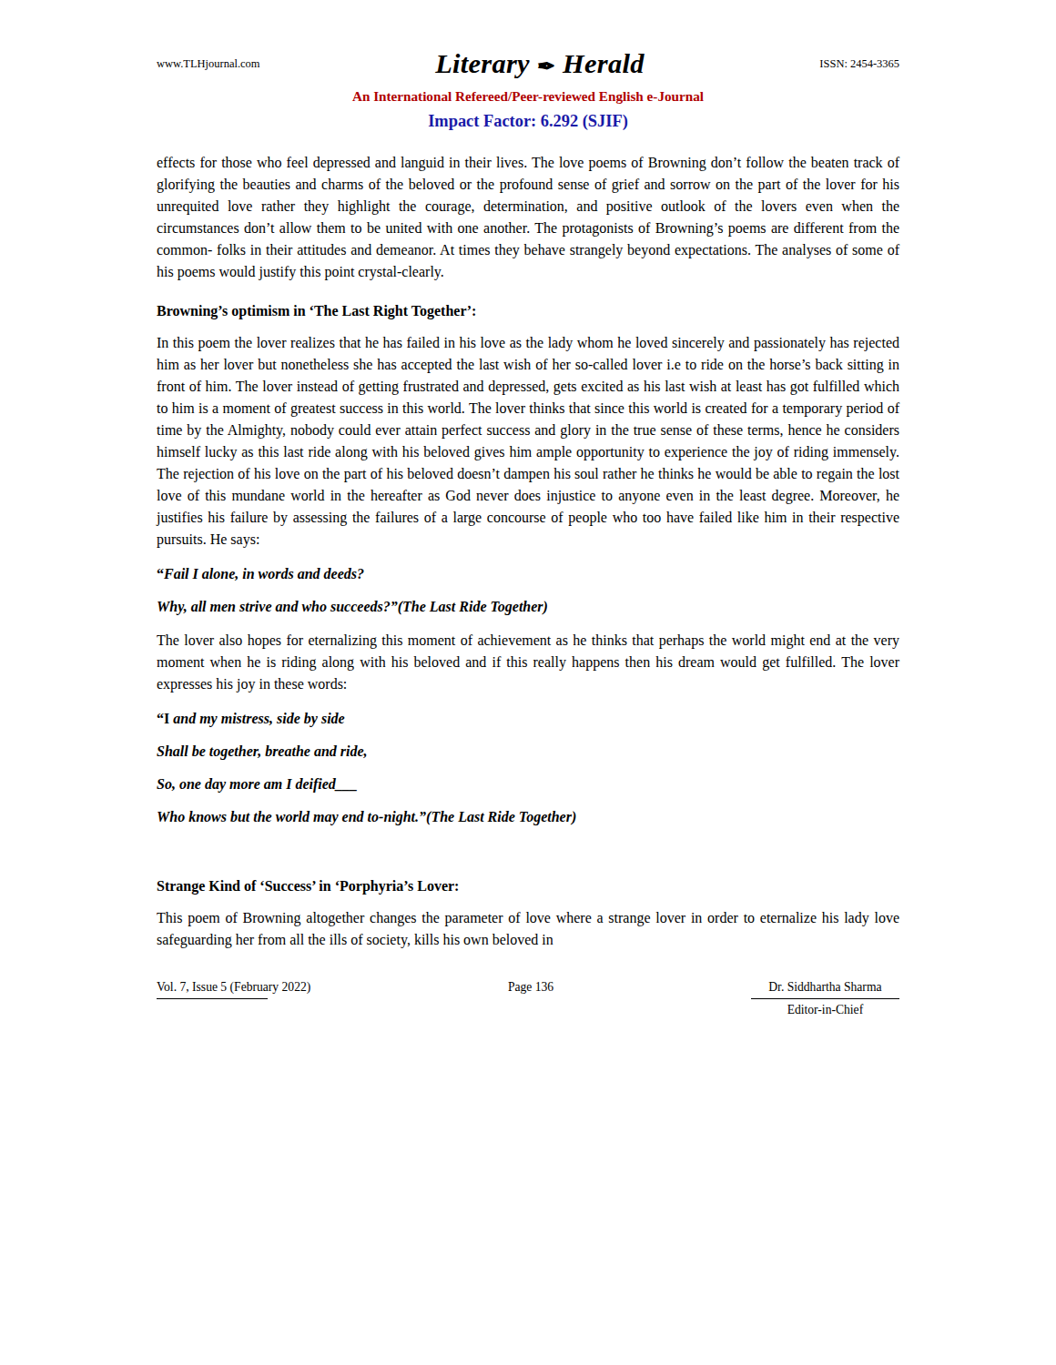www.TLHjournal.com
Literary ✒ Herald
ISSN: 2454-3365
An International Refereed/Peer-reviewed English e-Journal
Impact Factor: 6.292 (SJIF)
effects for those who feel depressed and languid in their lives. The love poems of Browning don’t follow the beaten track of glorifying the beauties and charms of the beloved or the profound sense of grief and sorrow on the part of the lover for his unrequited love rather they highlight the courage, determination, and positive outlook of the lovers even when the circumstances don’t allow them to be united with one another. The protagonists of Browning’s poems are different from the common- folks in their attitudes and demeanor. At times they behave strangely beyond expectations. The analyses of some of his poems would justify this point crystal-clearly.
Browning’s optimism in ‘The Last Right Together’:
In this poem the lover realizes that he has failed in his love as the lady whom he loved sincerely and passionately has rejected him as her lover but nonetheless she has accepted the last wish of her so-called lover i.e to ride on the horse’s back sitting in front of him. The lover instead of getting frustrated and depressed, gets excited as his last wish at least has got fulfilled which to him is a moment of greatest success in this world. The lover thinks that since this world is created for a temporary period of time by the Almighty, nobody could ever attain perfect success and glory in the true sense of these terms, hence he considers himself lucky as this last ride along with his beloved gives him ample opportunity to experience the joy of riding immensely. The rejection of his love on the part of his beloved doesn’t dampen his soul rather he thinks he would be able to regain the lost love of this mundane world in the hereafter as God never does injustice to anyone even in the least degree. Moreover, he justifies his failure by assessing the failures of a large concourse of people who too have failed like him in their respective pursuits. He says:
“Fail I alone, in words and deeds?
Why, all men strive and who succeeds?”(The Last Ride Together)
The lover also hopes for eternalizing this moment of achievement as he thinks that perhaps the world might end at the very moment when he is riding along with his beloved and if this really happens then his dream would get fulfilled. The lover expresses his joy in these words:
“I and my mistress, side by side
Shall be together, breathe and ride,
So, one day more am I deified___
Who knows but the world may end to-night.”(The Last Ride Together)
Strange Kind of ‘Success’ in ‘Porphyria’s Lover:
This poem of Browning altogether changes the parameter of love where a strange lover in order to eternalize his lady love safeguarding her from all the ills of society, kills his own beloved in
Vol. 7, Issue 5 (February 2022)
Page 136
Dr. Siddhartha Sharma
Editor-in-Chief